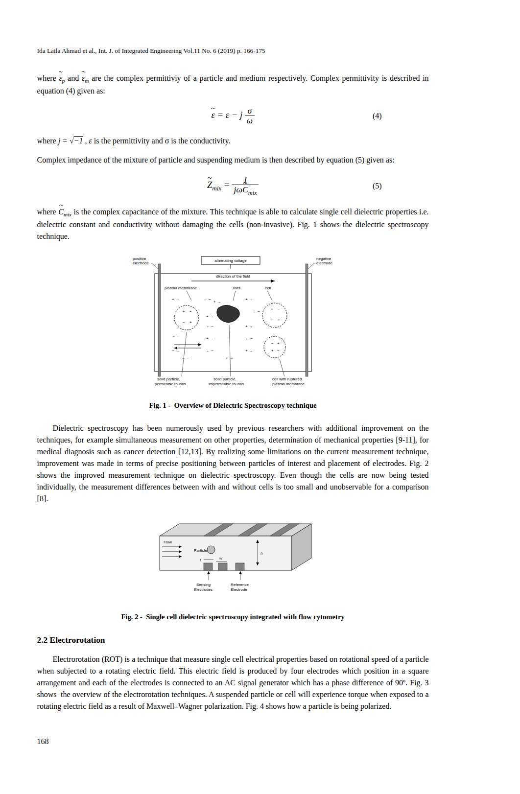Ida Laila Ahmad et al., Int. J. of Integrated Engineering Vol.11 No. 6 (2019) p. 166-175
where εp and εm are the complex permittiviy of a particle and medium respectively. Complex permittivity is described in equation (4) given as:
ε = ε − j σω (4)
where j = √−1 , ε is the permittivity and σ is the conductivity.
Complex impedance of the mixture of particle and suspending medium is then described by equation (5) given as:
Zmix = 1 jωCmix (5)
where Cmix is the complex capacitance of the mixture. This technique is able to calculate single cell dielectric properties i.e. dielectric constant and conductivity without damaging the cells (non-invasive). Fig. 1 shows the dielectric spectroscopy technique.
alternating voltage positive electrode negative electrode direction of the field plasma membrane ions cell + − − + + − − + − + + − + → ← − + → + → ← − + → ← − + → ← − + → ← − + → ← − + → ← − + → solid particle, permeable to ions solid particle, impermeable to ions cell with ruptured plasma membrane
Fig. 1 - Overview of Dielectric Spectroscopy technique
Dielectric spectroscopy has been numerously used by previous researchers with additional improvement on the techniques, for example simultaneous measurement on other properties, determination of mechanical properties [9-11], for medical diagnosis such as cancer detection [12,13]. By realizing some limitations on the current measurement technique, improvement was made in terms of precise positioning between particles of interest and placement of electrodes. Fig. 2 shows the improved measurement technique on dielectric spectroscopy. Even though the cells are now being tested individually, the measurement differences between with and without cells is too small and unobservable for a comparison [8].
Flow Particle h l w Sensing Electrodes Reference Electrode
Fig. 2 - Single cell dielectric spectroscopy integrated with flow cytometry
2.2 Electrorotation
Electrorotation (ROT) is a technique that measure single cell electrical properties based on rotational speed of a particle when subjected to a rotating electric field. This electric field is produced by four electrodes which position in a square arrangement and each of the electrodes is connected to an AC signal generator which has a phase difference of 90º. Fig. 3 shows the overview of the electrorotation techniques. A suspended particle or cell will experience torque when exposed to a rotating electric field as a result of Maxwell–Wagner polarization. Fig. 4 shows how a particle is being polarized.
168